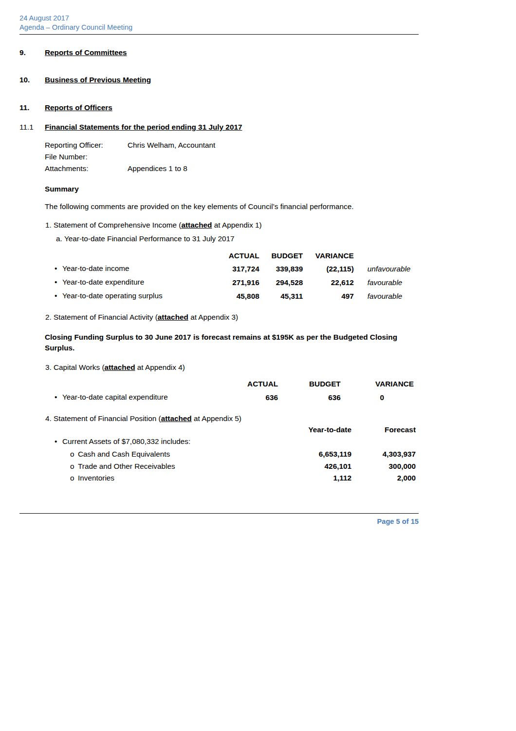24 August 2017
Agenda – Ordinary Council Meeting
9. Reports of Committees
10. Business of Previous Meeting
11. Reports of Officers
11.1 Financial Statements for the period ending 31 July 2017
| Reporting Officer: | Chris Welham, Accountant |
| File Number: | |
| Attachments: | Appendices 1 to 8 |
Summary
The following comments are provided on the key elements of Council’s financial performance.
Statement of Comprehensive Income (attached at Appendix 1)
Year-to-date Financial Performance to 31 July 2017
| | ACTUAL | BUDGET | VARIANCE | |
| --- | --- | --- | --- | --- |
| Year-to-date income | 317,724 | 339,839 | (22,115) | unfavourable |
| Year-to-date expenditure | 271,916 | 294,528 | 22,612 | favourable |
| Year-to-date operating surplus | 45,808 | 45,311 | 497 | favourable |
Statement of Financial Activity (attached at Appendix 3)
Closing Funding Surplus to 30 June 2017 is forecast remains at $195K as per the Budgeted Closing Surplus.
Capital Works (attached at Appendix 4)
| | ACTUAL | BUDGET | VARIANCE |
| --- | --- | --- | --- |
| Year-to-date capital expenditure | 636 | 636 | 0 |
Statement of Financial Position (attached at Appendix 5)
| | Year-to-date | Forecast |
| --- | --- | --- |
| Current Assets of $7,080,332 includes: | | |
| o Cash and Cash Equivalents | 6,653,119 | 4,303,937 |
| o Trade and Other Receivables | 426,101 | 300,000 |
| o Inventories | 1,112 | 2,000 |
Page 5 of 15